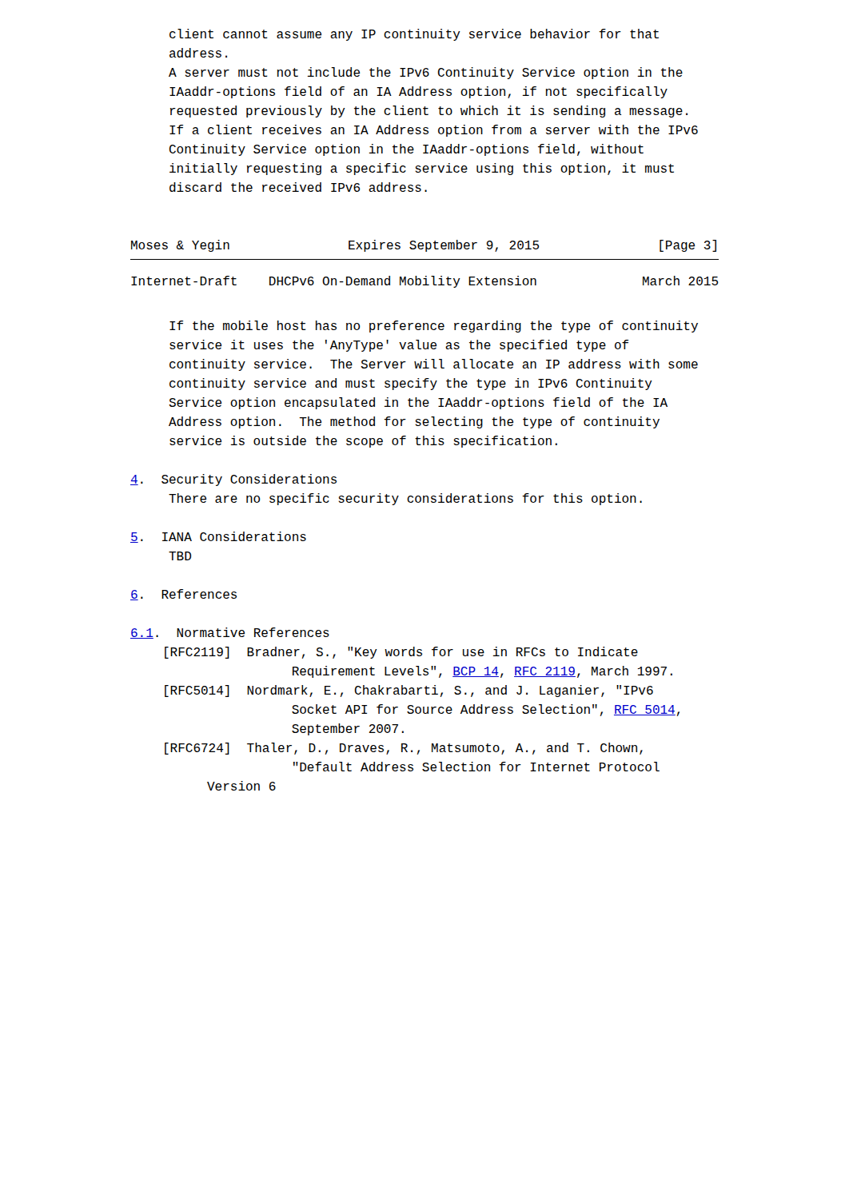client cannot assume any IP continuity service behavior for that
address.
A server must not include the IPv6 Continuity Service option in the
IAaddr-options field of an IA Address option, if not specifically
requested previously by the client to which it is sending a message.
If a client receives an IA Address option from a server with the IPv6
Continuity Service option in the IAaddr-options field, without
initially requesting a specific service using this option, it must
discard the received IPv6 address.
Moses & Yegin Expires September 9, 2015[Page 3]
Internet-Draft DHCPv6 On-Demand Mobility Extension March 2015
If the mobile host has no preference regarding the type of continuity
service it uses the 'AnyType' value as the specified type of
continuity service.  The Server will allocate an IP address with some
continuity service and must specify the type in IPv6 Continuity
Service option encapsulated in the IAaddr-options field of the IA
Address option.  The method for selecting the type of continuity
service is outside the scope of this specification.
4.  Security Considerations
There are no specific security considerations for this option.
5.  IANA Considerations
TBD
6.  References
6.1.  Normative References
[RFC2119]  Bradner, S., "Key words for use in RFCs to Indicate
           Requirement Levels", BCP 14, RFC 2119, March 1997.
[RFC5014]  Nordmark, E., Chakrabarti, S., and J. Laganier, "IPv6
           Socket API for Source Address Selection", RFC 5014,
           September 2007.
[RFC6724]  Thaler, D., Draves, R., Matsumoto, A., and T. Chown,
           "Default Address Selection for Internet Protocol Version 6